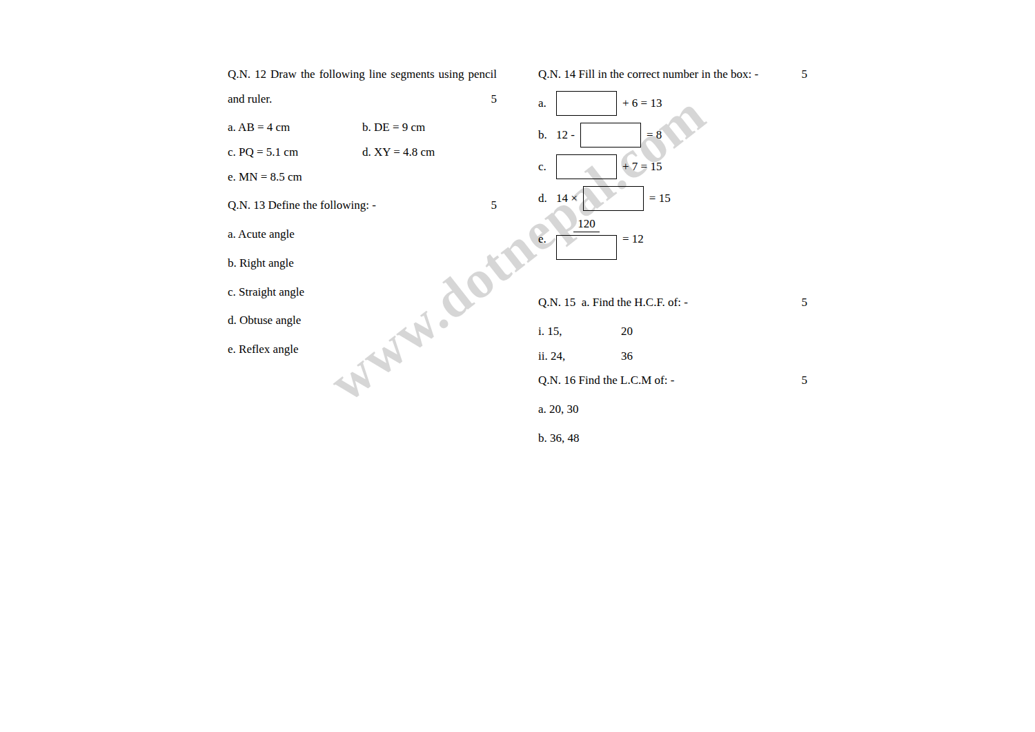www.dotnepal.com
Q.N. 12 Draw the following line segments using pencil and ruler. 5
a. AB = 4 cm
b. DE = 9 cm
c. PQ = 5.1 cm
d. XY = 4.8 cm
e. MN = 8.5 cm
Q.N. 13 Define the following: - 5
a. Acute angle
b. Right angle
c. Straight angle
d. Obtuse angle
e. Reflex angle
Q.N. 14 Fill in the correct number in the box: - 5
a. + 6 = 13
b. 12 - = 8
c. + 7 = 15
d. 14 × = 15
e. 120 = 12
Q.N. 15 a. Find the H.C.F. of: - 5
i. 15,
20
ii. 24,
36
Q.N. 16 Find the L.C.M of: - 5
a. 20, 30
b. 36, 48